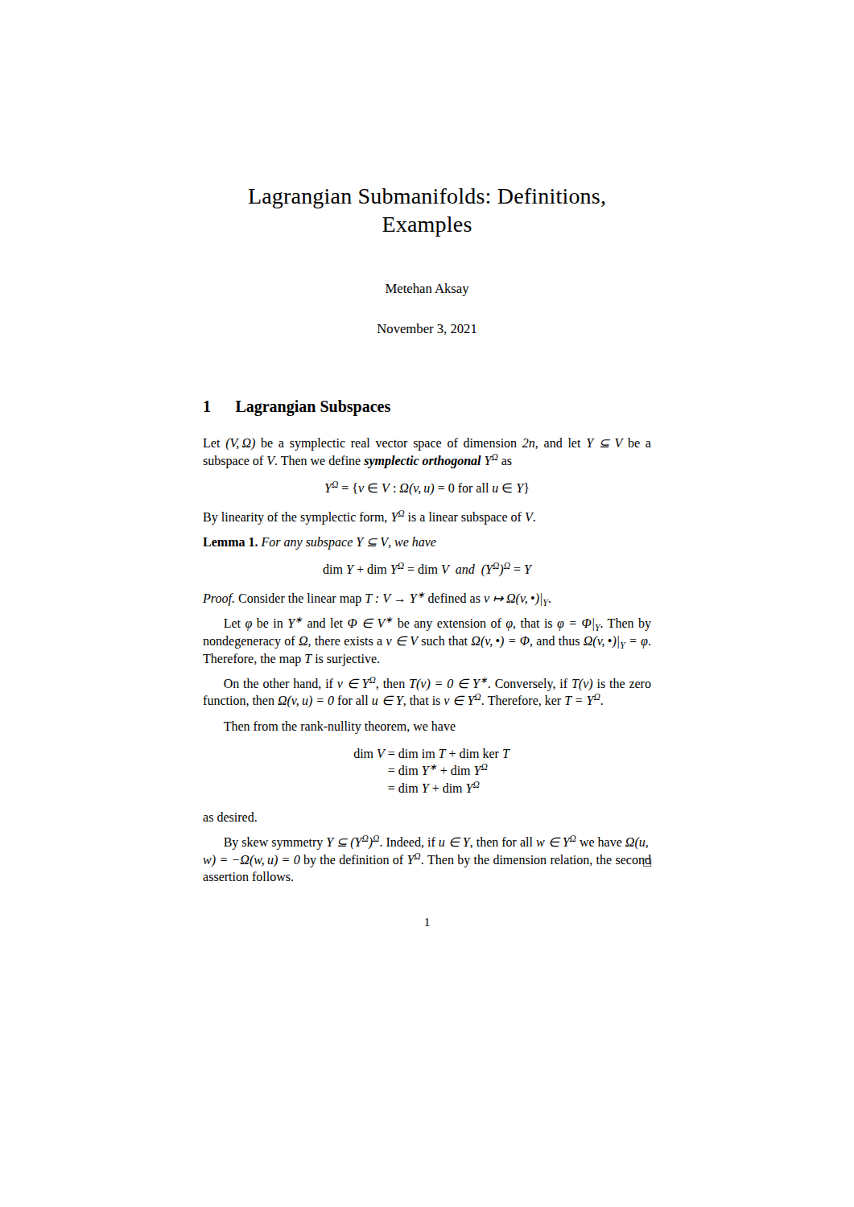Lagrangian Submanifolds: Definitions,
Examples
Metehan Aksay
November 3, 2021
1 Lagrangian Subspaces
Let (V, Ω) be a symplectic real vector space of dimension 2n, and let Y ⊆ V be a subspace of V. Then we define symplectic orthogonal YΩ as
YΩ = {v ∈ V : Ω(v, u) = 0 for all u ∈ Y}
By linearity of the symplectic form, YΩ is a linear subspace of V.
Lemma 1. For any subspace Y ⊆ V, we have
dim Y + dim YΩ = dim V and (YΩ)Ω = Y
Proof. Consider the linear map T : V → Y∗ defined as v ↦ Ω(v, •)|Y.
Let φ be in Y∗ and let Φ ∈ V∗ be any extension of φ, that is φ = Φ|Y. Then by nondegeneracy of Ω, there exists a v ∈ V such that Ω(v, •) = Φ, and thus Ω(v, •)|Y = φ. Therefore, the map T is surjective.
On the other hand, if v ∈ YΩ, then T(v) = 0 ∈ Y∗. Conversely, if T(v) is the zero function, then Ω(v, u) = 0 for all u ∈ Y, that is v ∈ YΩ. Therefore, ker T = YΩ.
Then from the rank-nullity theorem, we have
dim V = dim im T + dim ker T = dim Y∗ + dim YΩ = dim Y + dim YΩ
as desired.
By skew symmetry Y ⊆ (YΩ)Ω. Indeed, if u ∈ Y, then for all w ∈ YΩ we have Ω(u, w) = −Ω(w, u) = 0 by the definition of YΩ. Then by the dimension relation, the second assertion follows.□
1